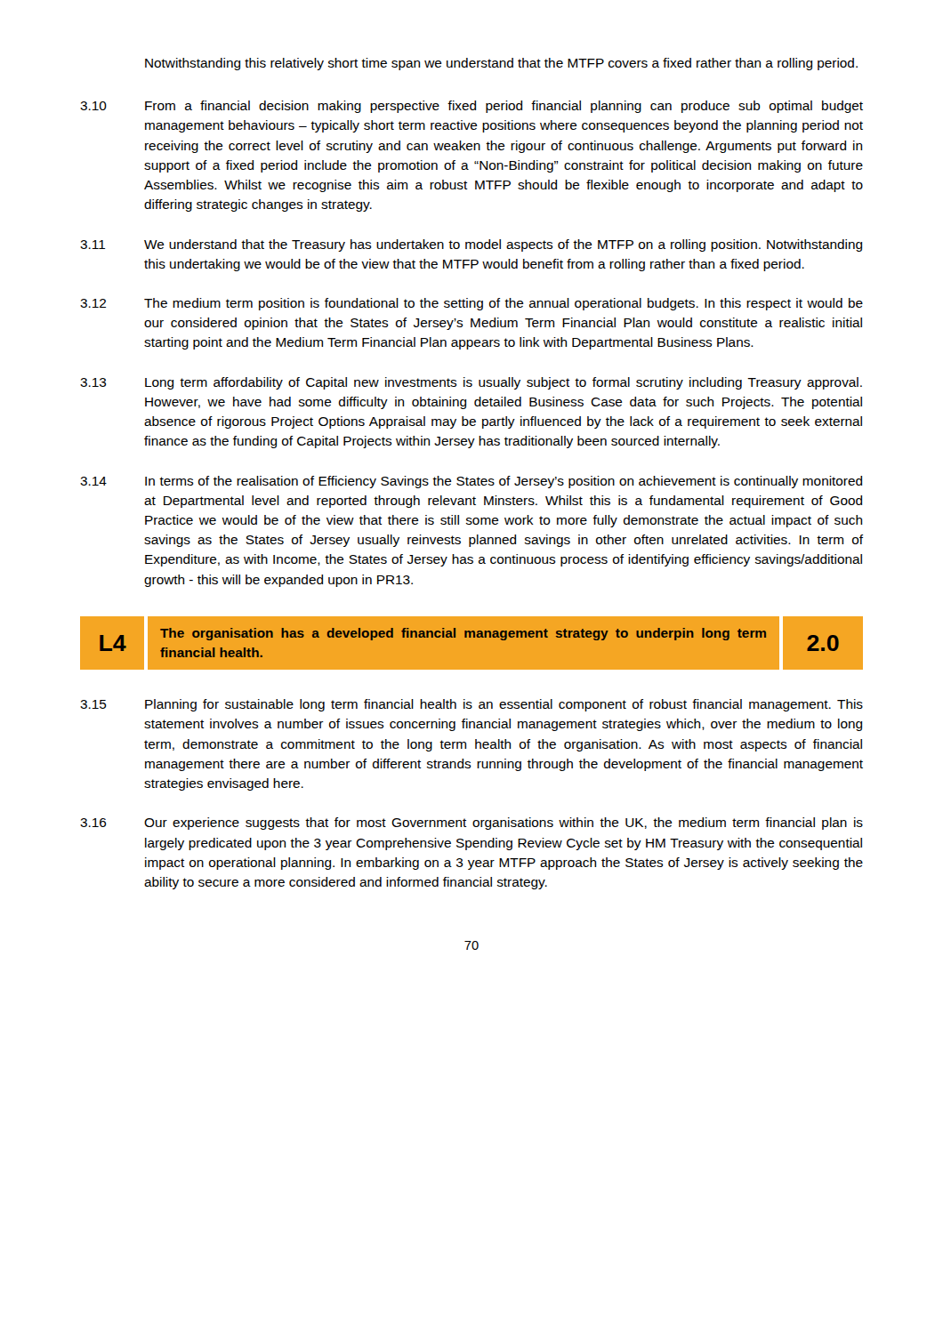Notwithstanding this relatively short time span we understand that the MTFP covers a fixed rather than a rolling period.
3.10
From a financial decision making perspective fixed period financial planning can produce sub optimal budget management behaviours – typically short term reactive positions where consequences beyond the planning period not receiving the correct level of scrutiny and can weaken the rigour of continuous challenge. Arguments put forward in support of a fixed period include the promotion of a “Non-Binding” constraint for political decision making on future Assemblies. Whilst we recognise this aim a robust MTFP should be flexible enough to incorporate and adapt to differing strategic changes in strategy.
3.11
We understand that the Treasury has undertaken to model aspects of the MTFP on a rolling position. Notwithstanding this undertaking we would be of the view that the MTFP would benefit from a rolling rather than a fixed period.
3.12
The medium term position is foundational to the setting of the annual operational budgets. In this respect it would be our considered opinion that the States of Jersey’s Medium Term Financial Plan would constitute a realistic initial starting point and the Medium Term Financial Plan appears to link with Departmental Business Plans.
3.13
Long term affordability of Capital new investments is usually subject to formal scrutiny including Treasury approval. However, we have had some difficulty in obtaining detailed Business Case data for such Projects. The potential absence of rigorous Project Options Appraisal may be partly influenced by the lack of a requirement to seek external finance as the funding of Capital Projects within Jersey has traditionally been sourced internally.
3.14
In terms of the realisation of Efficiency Savings the States of Jersey’s position on achievement is continually monitored at Departmental level and reported through relevant Minsters. Whilst this is a fundamental requirement of Good Practice we would be of the view that there is still some work to more fully demonstrate the actual impact of such savings as the States of Jersey usually reinvests planned savings in other often unrelated activities. In term of Expenditure, as with Income, the States of Jersey has a continuous process of identifying efficiency savings/additional growth - this will be expanded upon in PR13.
L4
The organisation has a developed financial management strategy to underpin long term financial health.
2.0
3.15
Planning for sustainable long term financial health is an essential component of robust financial management. This statement involves a number of issues concerning financial management strategies which, over the medium to long term, demonstrate a commitment to the long term health of the organisation. As with most aspects of financial management there are a number of different strands running through the development of the financial management strategies envisaged here.
3.16
Our experience suggests that for most Government organisations within the UK, the medium term financial plan is largely predicated upon the 3 year Comprehensive Spending Review Cycle set by HM Treasury with the consequential impact on operational planning. In embarking on a 3 year MTFP approach the States of Jersey is actively seeking the ability to secure a more considered and informed financial strategy.
70